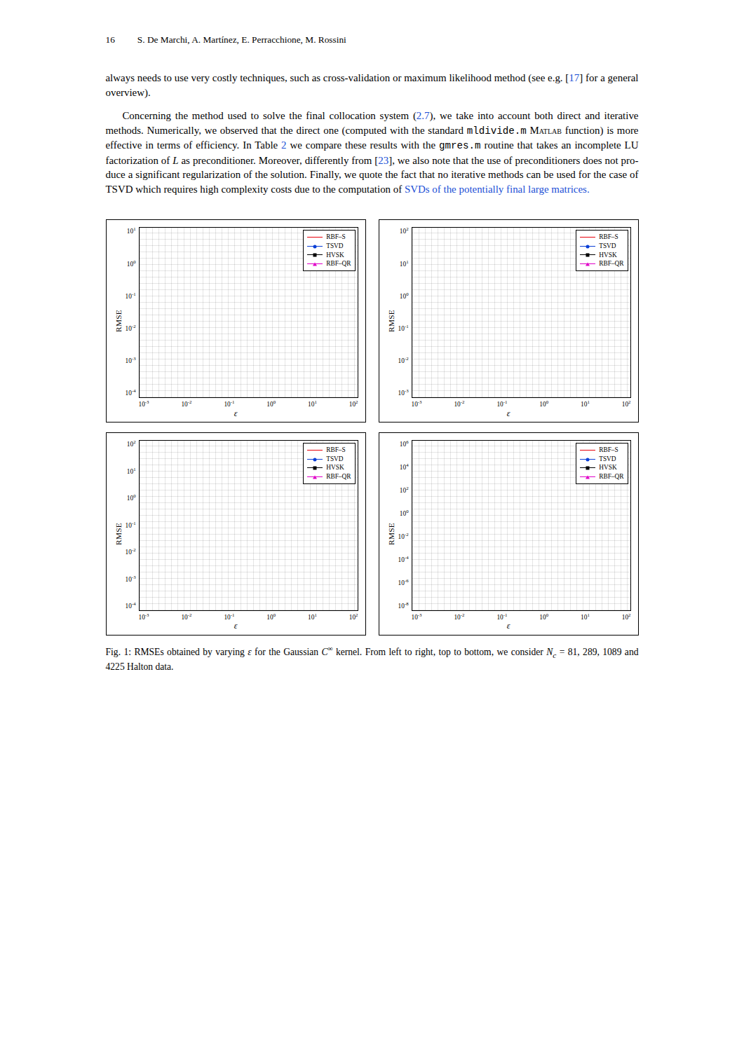16 S. De Marchi, A. Martínez, E. Perracchione, M. Rossini
always needs to use very costly techniques, such as cross-validation or maximum likelihood method (see e.g. [17] for a general overview).
Concerning the method used to solve the final collocation system (2.7), we take into account both direct and iterative methods. Numerically, we observed that the direct one (computed with the standard mldivide.m Matlab function) is more effective in terms of efficiency. In Table 2 we compare these results with the gmres.m routine that takes an incomplete LU factorization of L as preconditioner. Moreover, differently from [23], we also note that the use of preconditioners does not produce a significant regularization of the solution. Finally, we quote the fact that no iterative methods can be used for the case of TSVD which requires high complexity costs due to the computation of SVDs of the potentially final large matrices.
RMSE
101 100 10-1 10-2 10-3 10-4
RBF–S
TSVD
HVSK
RBF–QR
10-3 10-2 10-1 100 101 102
ε
RMSE
102 101 100 10-1 10-2 10-3
RBF–S
TSVD
HVSK
RBF–QR
10-3 10-2 10-1 100 101 102
ε
RMSE
102 101 100 10-1 10-2 10-3 10-4
RBF–S
TSVD
HVSK
RBF–QR
10-3 10-2 10-1 100 101 102
ε
RMSE
106 104 102 100 10-2 10-4 10-6 10-8
RBF–S
TSVD
HVSK
RBF–QR
10-3 10-2 10-1 100 101 102
ε
Fig. 1: RMSEs obtained by varying ε for the Gaussian C∞ kernel. From left to right, top to bottom, we consider Nc = 81, 289, 1089 and 4225 Halton data.